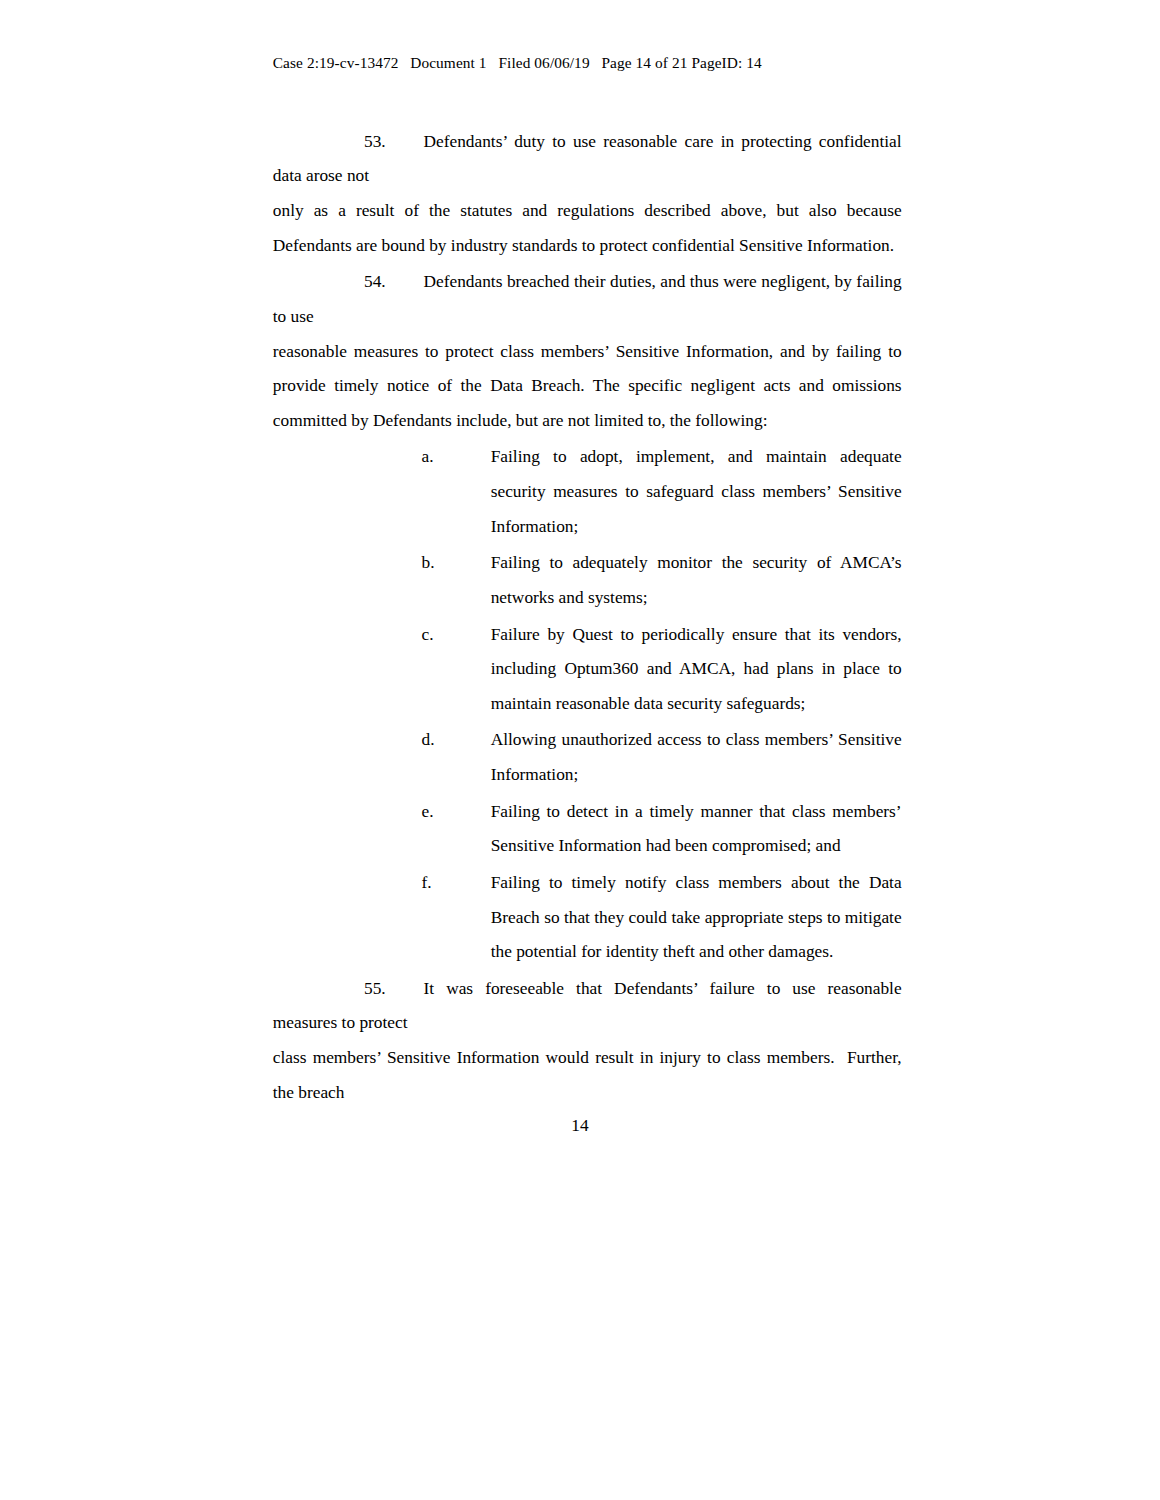Case 2:19-cv-13472 Document 1 Filed 06/06/19 Page 14 of 21 PageID: 14
53. Defendants’ duty to use reasonable care in protecting confidential data arose not only as a result of the statutes and regulations described above, but also because Defendants are bound by industry standards to protect confidential Sensitive Information.
54. Defendants breached their duties, and thus were negligent, by failing to use reasonable measures to protect class members’ Sensitive Information, and by failing to provide timely notice of the Data Breach. The specific negligent acts and omissions committed by Defendants include, but are not limited to, the following:
a. Failing to adopt, implement, and maintain adequate security measures to safeguard class members’ Sensitive Information;
b. Failing to adequately monitor the security of AMCA’s networks and systems;
c. Failure by Quest to periodically ensure that its vendors, including Optum360 and AMCA, had plans in place to maintain reasonable data security safeguards;
d. Allowing unauthorized access to class members’ Sensitive Information;
e. Failing to detect in a timely manner that class members’ Sensitive Information had been compromised; and
f. Failing to timely notify class members about the Data Breach so that they could take appropriate steps to mitigate the potential for identity theft and other damages.
55. It was foreseeable that Defendants’ failure to use reasonable measures to protect class members’ Sensitive Information would result in injury to class members. Further, the breach
14